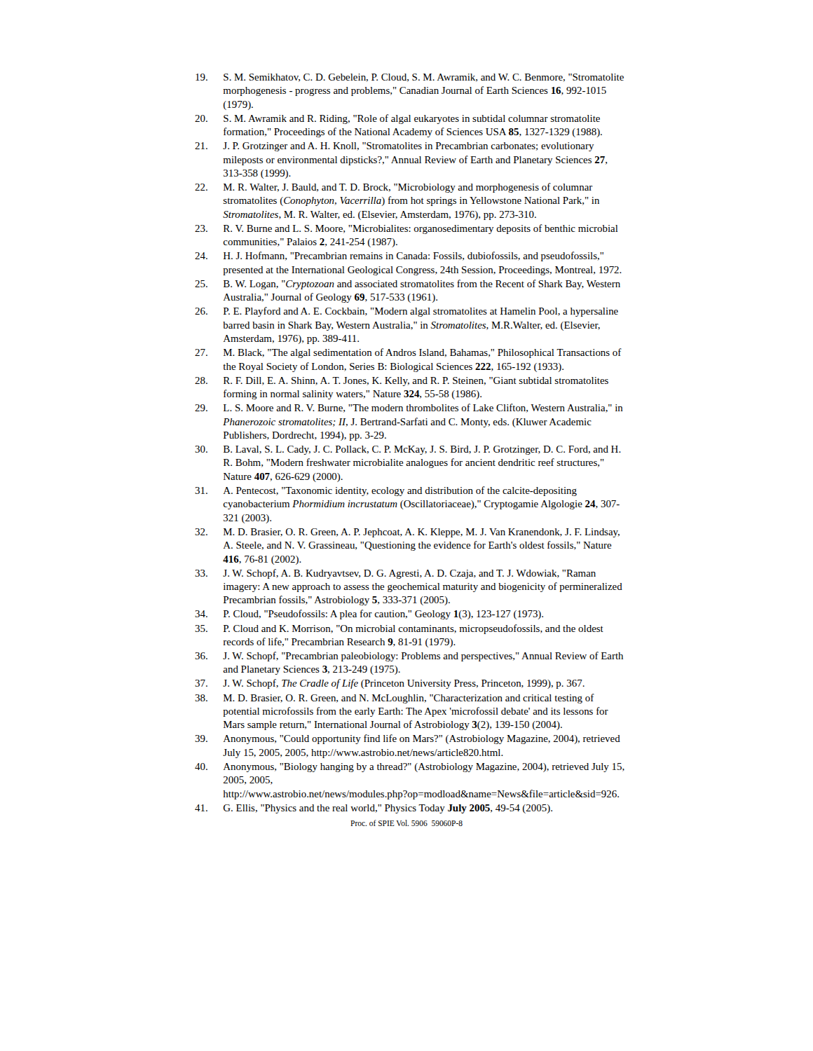19. S. M. Semikhatov, C. D. Gebelein, P. Cloud, S. M. Awramik, and W. C. Benmore, "Stromatolite morphogenesis - progress and problems," Canadian Journal of Earth Sciences 16, 992-1015 (1979).
20. S. M. Awramik and R. Riding, "Role of algal eukaryotes in subtidal columnar stromatolite formation," Proceedings of the National Academy of Sciences USA 85, 1327-1329 (1988).
21. J. P. Grotzinger and A. H. Knoll, "Stromatolites in Precambrian carbonates; evolutionary mileposts or environmental dipsticks?," Annual Review of Earth and Planetary Sciences 27, 313-358 (1999).
22. M. R. Walter, J. Bauld, and T. D. Brock, "Microbiology and morphogenesis of columnar stromatolites (Conophyton, Vacerrilla) from hot springs in Yellowstone National Park," in Stromatolites, M. R. Walter, ed. (Elsevier, Amsterdam, 1976), pp. 273-310.
23. R. V. Burne and L. S. Moore, "Microbialites: organosedimentary deposits of benthic microbial communities," Palaios 2, 241-254 (1987).
24. H. J. Hofmann, "Precambrian remains in Canada: Fossils, dubiofossils, and pseudofossils," presented at the International Geological Congress, 24th Session, Proceedings, Montreal, 1972.
25. B. W. Logan, "Cryptozoan and associated stromatolites from the Recent of Shark Bay, Western Australia," Journal of Geology 69, 517-533 (1961).
26. P. E. Playford and A. E. Cockbain, "Modern algal stromatolites at Hamelin Pool, a hypersaline barred basin in Shark Bay, Western Australia," in Stromatolites, M.R.Walter, ed. (Elsevier, Amsterdam, 1976), pp. 389-411.
27. M. Black, "The algal sedimentation of Andros Island, Bahamas," Philosophical Transactions of the Royal Society of London, Series B: Biological Sciences 222, 165-192 (1933).
28. R. F. Dill, E. A. Shinn, A. T. Jones, K. Kelly, and R. P. Steinen, "Giant subtidal stromatolites forming in normal salinity waters," Nature 324, 55-58 (1986).
29. L. S. Moore and R. V. Burne, "The modern thrombolites of Lake Clifton, Western Australia," in Phanerozoic stromatolites; II, J. Bertrand-Sarfati and C. Monty, eds. (Kluwer Academic Publishers, Dordrecht, 1994), pp. 3-29.
30. B. Laval, S. L. Cady, J. C. Pollack, C. P. McKay, J. S. Bird, J. P. Grotzinger, D. C. Ford, and H. R. Bohm, "Modern freshwater microbialite analogues for ancient dendritic reef structures," Nature 407, 626-629 (2000).
31. A. Pentecost, "Taxonomic identity, ecology and distribution of the calcite-depositing cyanobacterium Phormidium incrustatum (Oscillatoriaceae)," Cryptogamie Algologie 24, 307-321 (2003).
32. M. D. Brasier, O. R. Green, A. P. Jephcoat, A. K. Kleppe, M. J. Van Kranendonk, J. F. Lindsay, A. Steele, and N. V. Grassineau, "Questioning the evidence for Earth's oldest fossils," Nature 416, 76-81 (2002).
33. J. W. Schopf, A. B. Kudryavtsev, D. G. Agresti, A. D. Czaja, and T. J. Wdowiak, "Raman imagery: A new approach to assess the geochemical maturity and biogenicity of permineralized Precambrian fossils," Astrobiology 5, 333-371 (2005).
34. P. Cloud, "Pseudofossils: A plea for caution," Geology 1(3), 123-127 (1973).
35. P. Cloud and K. Morrison, "On microbial contaminants, micropseudofossils, and the oldest records of life," Precambrian Research 9, 81-91 (1979).
36. J. W. Schopf, "Precambrian paleobiology: Problems and perspectives," Annual Review of Earth and Planetary Sciences 3, 213-249 (1975).
37. J. W. Schopf, The Cradle of Life (Princeton University Press, Princeton, 1999), p. 367.
38. M. D. Brasier, O. R. Green, and N. McLoughlin, "Characterization and critical testing of potential microfossils from the early Earth: The Apex 'microfossil debate' and its lessons for Mars sample return," International Journal of Astrobiology 3(2), 139-150 (2004).
39. Anonymous, "Could opportunity find life on Mars?" (Astrobiology Magazine, 2004), retrieved July 15, 2005, 2005, http://www.astrobio.net/news/article820.html.
40. Anonymous, "Biology hanging by a thread?" (Astrobiology Magazine, 2004), retrieved July 15, 2005, 2005,
http://www.astrobio.net/news/modules.php?op=modload&name=News&file=article&sid=926.
41. G. Ellis, "Physics and the real world," Physics Today July 2005, 49-54 (2005).
Proc. of SPIE Vol. 5906 59060P-8